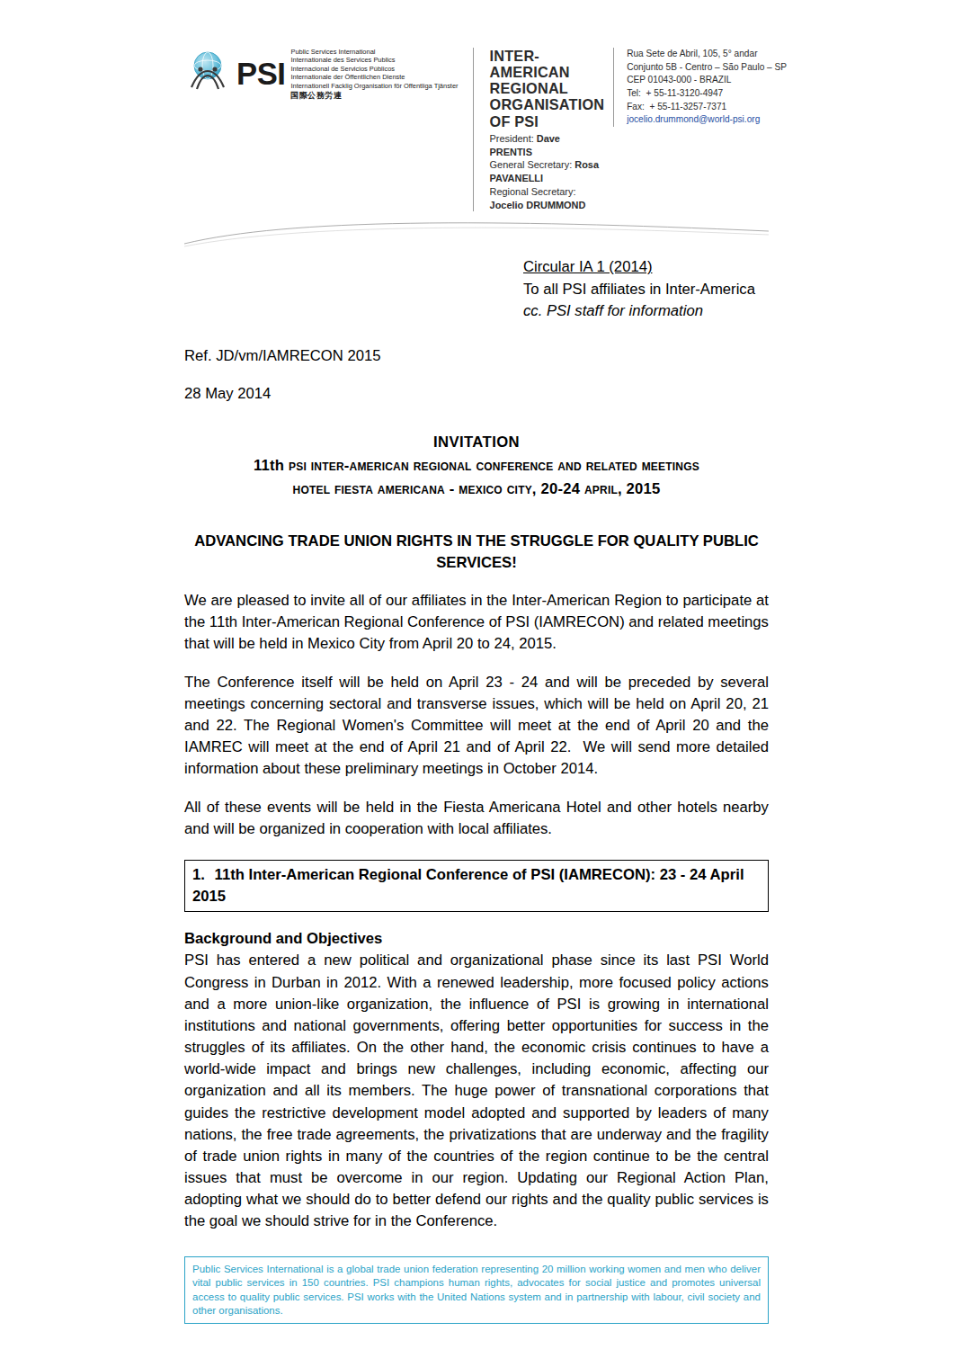PSI
Public Services International
Internationale des Services Publics
Internacional de Servicios Públicos
Internationale der Öffentlichen Dienste
Internationell Facklig Organisation för Offentliga Tjänster
国際公務労連
INTER-AMERICAN REGIONAL
ORGANISATION OF PSI
President: Dave PRENTIS
General Secretary: Rosa PAVANELLI
Regional Secretary: Jocelio DRUMMOND
Rua Sete de Abril, 105, 5° andar
Conjunto 5B - Centro – São Paulo – SP
CEP 01043-000 - BRAZIL
Tel: + 55-11-3120-4947
Fax: + 55-11-3257-7371
jocelio.drummond@world-psi.org
Circular IA 1 (2014)
To all PSI affiliates in Inter-America
cc. PSI staff for information
Ref. JD/vm/IAMRECON 2015
28 May 2014
INVITATION
11TH PSI Inter-American Regional Conference and Related Meetings
Hotel Fiesta Americana - Mexico City, 20-24 April, 2015
ADVANCING TRADE UNION RIGHTS IN THE STRUGGLE FOR QUALITY PUBLIC SERVICES!
We are pleased to invite all of our affiliates in the Inter-American Region to participate at the 11th Inter-American Regional Conference of PSI (IAMRECON) and related meetings that will be held in Mexico City from April 20 to 24, 2015.
The Conference itself will be held on April 23 - 24 and will be preceded by several meetings concerning sectoral and transverse issues, which will be held on April 20, 21 and 22. The Regional Women's Committee will meet at the end of April 20 and the IAMREC will meet at the end of April 21 and of April 22. We will send more detailed information about these preliminary meetings in October 2014.
All of these events will be held in the Fiesta Americana Hotel and other hotels nearby and will be organized in cooperation with local affiliates.
1. 11th Inter-American Regional Conference of PSI (IAMRECON): 23 - 24 April 2015
Background and Objectives
PSI has entered a new political and organizational phase since its last PSI World Congress in Durban in 2012. With a renewed leadership, more focused policy actions and a more union-like organization, the influence of PSI is growing in international institutions and national governments, offering better opportunities for success in the struggles of its affiliates. On the other hand, the economic crisis continues to have a world-wide impact and brings new challenges, including economic, affecting our organization and all its members. The huge power of transnational corporations that guides the restrictive development model adopted and supported by leaders of many nations, the free trade agreements, the privatizations that are underway and the fragility of trade union rights in many of the countries of the region continue to be the central issues that must be overcome in our region. Updating our Regional Action Plan, adopting what we should do to better defend our rights and the quality public services is the goal we should strive for in the Conference.
Public Services International is a global trade union federation representing 20 million working women and men who deliver vital public services in 150 countries. PSI champions human rights, advocates for social justice and promotes universal access to quality public services. PSI works with the United Nations system and in partnership with labour, civil society and other organisations.